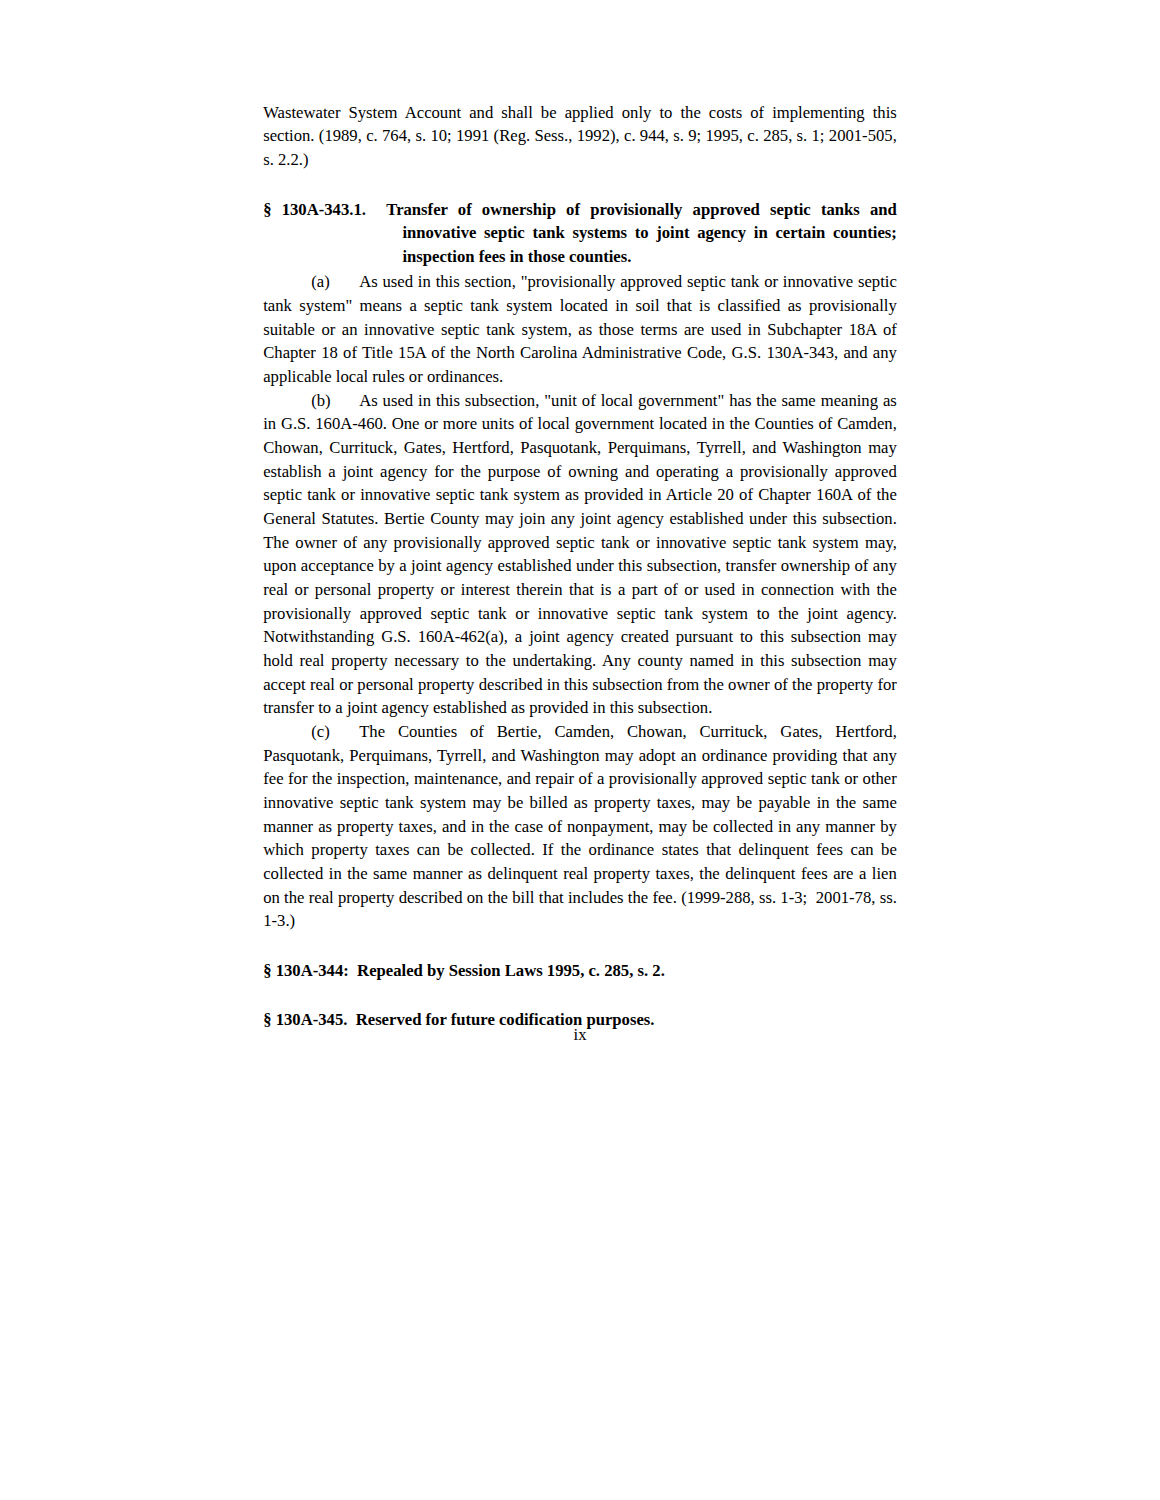Wastewater System Account and shall be applied only to the costs of implementing this section. (1989, c. 764, s. 10; 1991 (Reg. Sess., 1992), c. 944, s. 9; 1995, c. 285, s. 1; 2001-505, s. 2.2.)
§ 130A-343.1. Transfer of ownership of provisionally approved septic tanks and innovative septic tank systems to joint agency in certain counties; inspection fees in those counties.
(a) As used in this section, "provisionally approved septic tank or innovative septic tank system" means a septic tank system located in soil that is classified as provisionally suitable or an innovative septic tank system, as those terms are used in Subchapter 18A of Chapter 18 of Title 15A of the North Carolina Administrative Code, G.S. 130A-343, and any applicable local rules or ordinances.
(b) As used in this subsection, "unit of local government" has the same meaning as in G.S. 160A-460. One or more units of local government located in the Counties of Camden, Chowan, Currituck, Gates, Hertford, Pasquotank, Perquimans, Tyrrell, and Washington may establish a joint agency for the purpose of owning and operating a provisionally approved septic tank or innovative septic tank system as provided in Article 20 of Chapter 160A of the General Statutes. Bertie County may join any joint agency established under this subsection. The owner of any provisionally approved septic tank or innovative septic tank system may, upon acceptance by a joint agency established under this subsection, transfer ownership of any real or personal property or interest therein that is a part of or used in connection with the provisionally approved septic tank or innovative septic tank system to the joint agency. Notwithstanding G.S. 160A-462(a), a joint agency created pursuant to this subsection may hold real property necessary to the undertaking. Any county named in this subsection may accept real or personal property described in this subsection from the owner of the property for transfer to a joint agency established as provided in this subsection.
(c) The Counties of Bertie, Camden, Chowan, Currituck, Gates, Hertford, Pasquotank, Perquimans, Tyrrell, and Washington may adopt an ordinance providing that any fee for the inspection, maintenance, and repair of a provisionally approved septic tank or other innovative septic tank system may be billed as property taxes, may be payable in the same manner as property taxes, and in the case of nonpayment, may be collected in any manner by which property taxes can be collected. If the ordinance states that delinquent fees can be collected in the same manner as delinquent real property taxes, the delinquent fees are a lien on the real property described on the bill that includes the fee. (1999-288, ss. 1-3; 2001-78, ss. 1-3.)
§ 130A-344: Repealed by Session Laws 1995, c. 285, s. 2.
§ 130A-345. Reserved for future codification purposes.
ix